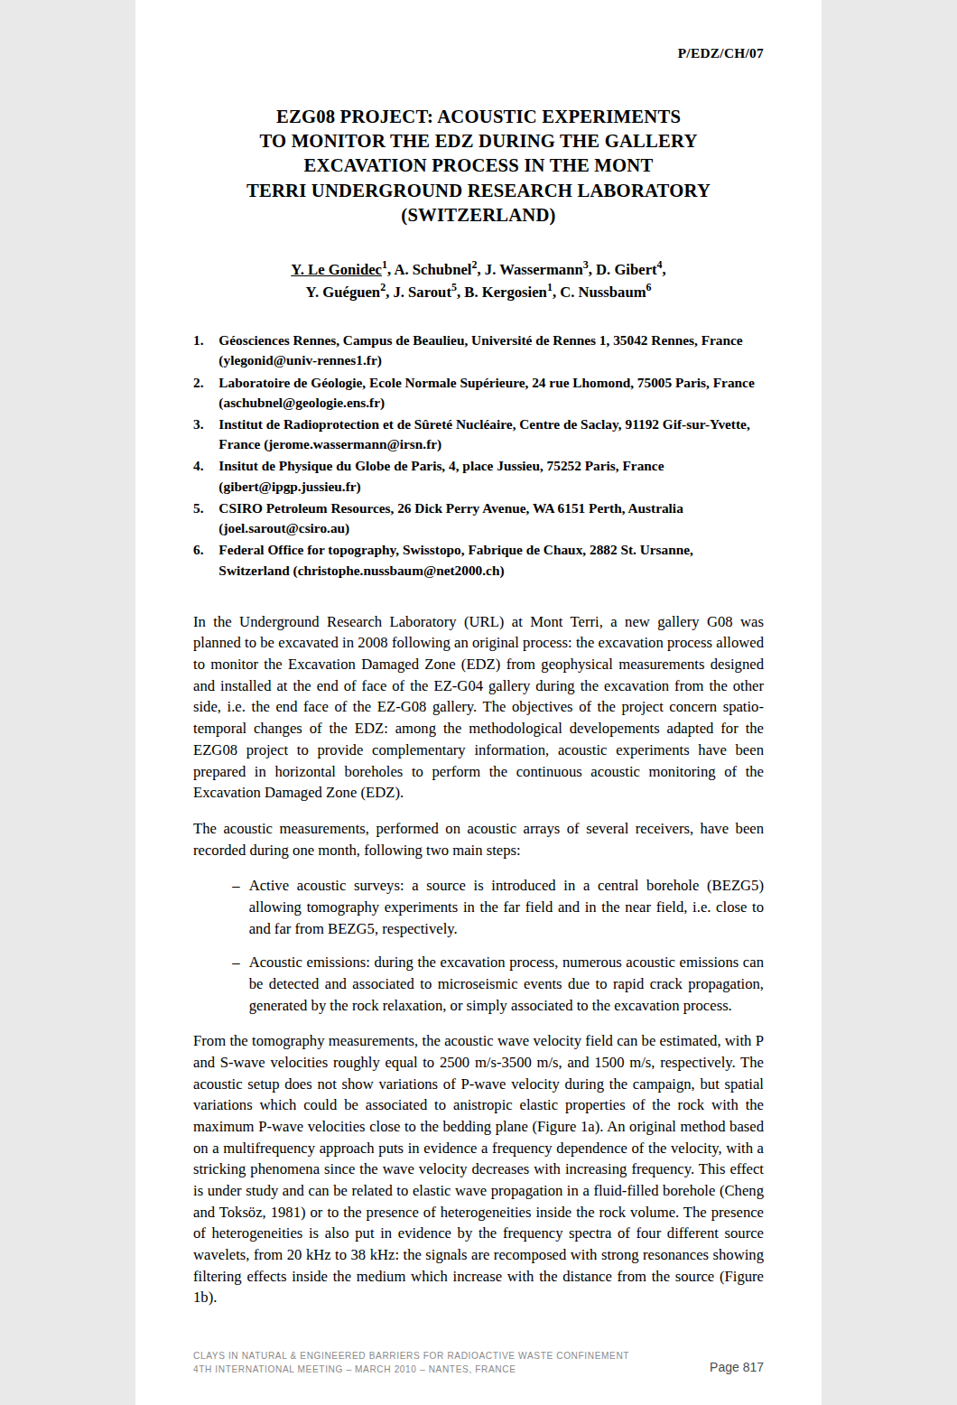P/EDZ/CH/07
EZG08 Project: Acoustic Experiments
to Monitor the EDZ During the Gallery
Excavation Process in the Mont
Terri Underground Research Laboratory
(Switzerland)
Y. Le Gonidec1, A. Schubnel2, J. Wassermann3, D. Gibert4,
Y. Guéguen2, J. Sarout5, B. Kergosien1, C. Nussbaum6
Géosciences Rennes, Campus de Beaulieu, Université de Rennes 1, 35042 Rennes, France (ylegonid@univ-rennes1.fr)
Laboratoire de Géologie, Ecole Normale Supérieure, 24 rue Lhomond, 75005 Paris, France (aschubnel@geologie.ens.fr)
Institut de Radioprotection et de Sûreté Nucléaire, Centre de Saclay, 91192 Gif-sur-Yvette, France (jerome.wassermann@irsn.fr)
Insitut de Physique du Globe de Paris, 4, place Jussieu, 75252 Paris, France (gibert@ipgp.jussieu.fr)
CSIRO Petroleum Resources, 26 Dick Perry Avenue, WA 6151 Perth, Australia (joel.sarout@csiro.au)
Federal Office for topography, Swisstopo, Fabrique de Chaux, 2882 St. Ursanne, Switzerland (christophe.nussbaum@net2000.ch)
In the Underground Research Laboratory (URL) at Mont Terri, a new gallery G08 was planned to be excavated in 2008 following an original process: the excavation process allowed to monitor the Excavation Damaged Zone (EDZ) from geophysical measurements designed and installed at the end of face of the EZ-G04 gallery during the excavation from the other side, i.e. the end face of the EZ-G08 gallery. The objectives of the project concern spatio-temporal changes of the EDZ: among the methodological developements adapted for the EZG08 project to provide complementary information, acoustic experiments have been prepared in horizontal boreholes to perform the continuous acoustic monitoring of the Excavation Damaged Zone (EDZ).
The acoustic measurements, performed on acoustic arrays of several receivers, have been recorded during one month, following two main steps:
Active acoustic surveys: a source is introduced in a central borehole (BEZG5) allowing tomography experiments in the far field and in the near field, i.e. close to and far from BEZG5, respectively.
Acoustic emissions: during the excavation process, numerous acoustic emissions can be detected and associated to microseismic events due to rapid crack propagation, generated by the rock relaxation, or simply associated to the excavation process.
From the tomography measurements, the acoustic wave velocity field can be estimated, with P and S-wave velocities roughly equal to 2500 m/s-3500 m/s, and 1500 m/s, respectively. The acoustic setup does not show variations of P-wave velocity during the campaign, but spatial variations which could be associated to anistropic elastic properties of the rock with the maximum P-wave velocities close to the bedding plane (Figure 1a). An original method based on a multifrequency approach puts in evidence a frequency dependence of the velocity, with a stricking phenomena since the wave velocity decreases with increasing frequency. This effect is under study and can be related to elastic wave propagation in a fluid-filled borehole (Cheng and Toksöz, 1981) or to the presence of heterogeneities inside the rock volume. The presence of heterogeneities is also put in evidence by the frequency spectra of four different source wavelets, from 20 kHz to 38 kHz: the signals are recomposed with strong resonances showing filtering effects inside the medium which increase with the distance from the source (Figure 1b).
Clays in Natural & Engineered Barriers for Radioactive Waste Confinement
4th International Meeting – March 2010 – Nantes, France
Page 817